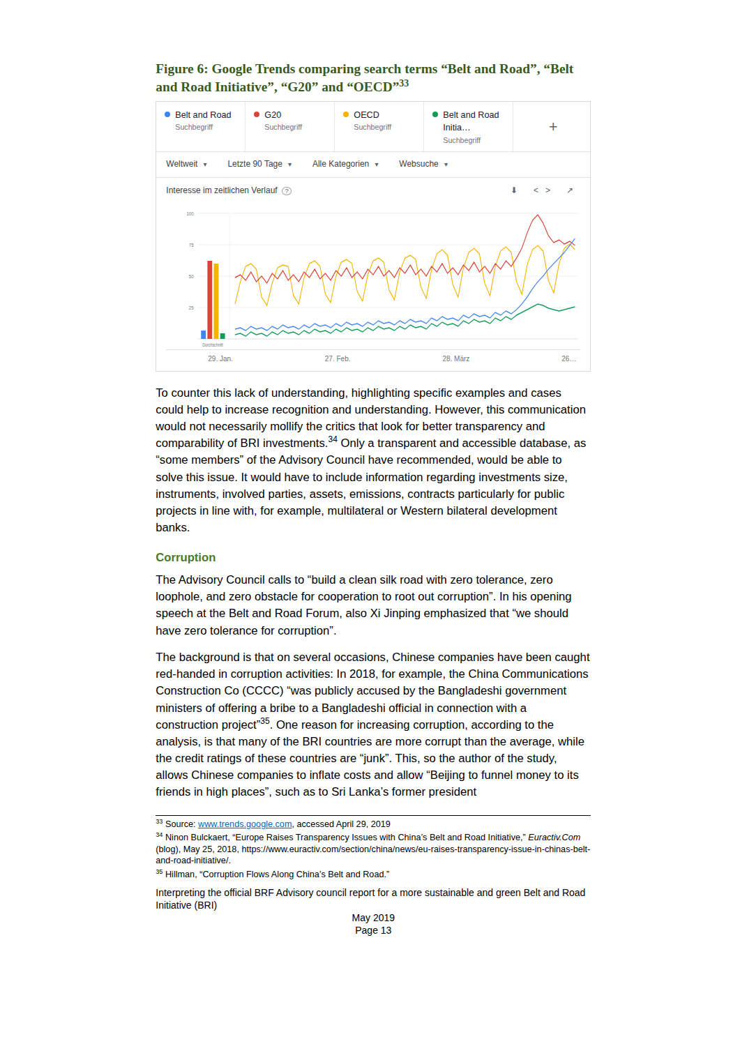Figure 6: Google Trends comparing search terms “Belt and Road”, “Belt and Road Initiative”, “G20” and “OECD”33
Belt and Road Suchbegriff
G20 Suchbegriff
OECD Suchbegriff
Belt and Road Initia…Suchbegriff
+
Weltweit Letzte 90 Tage Alle Kategorien Websuche
Interesse im zeitlichen Verlauf ?
⬇ <> ↗
100 75 50 25 Durchschnitt
29. Jan. 27. Feb. 28. März 26…
To counter this lack of understanding, highlighting specific examples and cases could help to increase recognition and understanding. However, this communication would not necessarily mollify the critics that look for better transparency and comparability of BRI investments.34 Only a transparent and accessible database, as “some members” of the Advisory Council have recommended, would be able to solve this issue. It would have to include information regarding investments size, instruments, involved parties, assets, emissions, contracts particularly for public projects in line with, for example, multilateral or Western bilateral development banks.
Corruption
The Advisory Council calls to “build a clean silk road with zero tolerance, zero loophole, and zero obstacle for cooperation to root out corruption”. In his opening speech at the Belt and Road Forum, also Xi Jinping emphasized that “we should have zero tolerance for corruption”.
The background is that on several occasions, Chinese companies have been caught red-handed in corruption activities: In 2018, for example, the China Communications Construction Co (CCCC) “was publicly accused by the Bangladeshi government ministers of offering a bribe to a Bangladeshi official in connection with a construction project”35. One reason for increasing corruption, according to the analysis, is that many of the BRI countries are more corrupt than the average, while the credit ratings of these countries are “junk”. This, so the author of the study, allows Chinese companies to inflate costs and allow “Beijing to funnel money to its friends in high places”, such as to Sri Lanka’s former president
33 Source: www.trends.google.com, accessed April 29, 2019
34 Ninon Bulckaert, “Europe Raises Transparency Issues with China’s Belt and Road Initiative,” Euractiv.Com (blog), May 25, 2018, https://www.euractiv.com/section/china/news/eu-raises-transparency-issue-in-chinas-belt-and-road-initiative/.
35 Hillman, “Corruption Flows Along China’s Belt and Road.”
Interpreting the official BRF Advisory council report for a more sustainable and green Belt and Road Initiative (BRI)
May 2019
Page 13